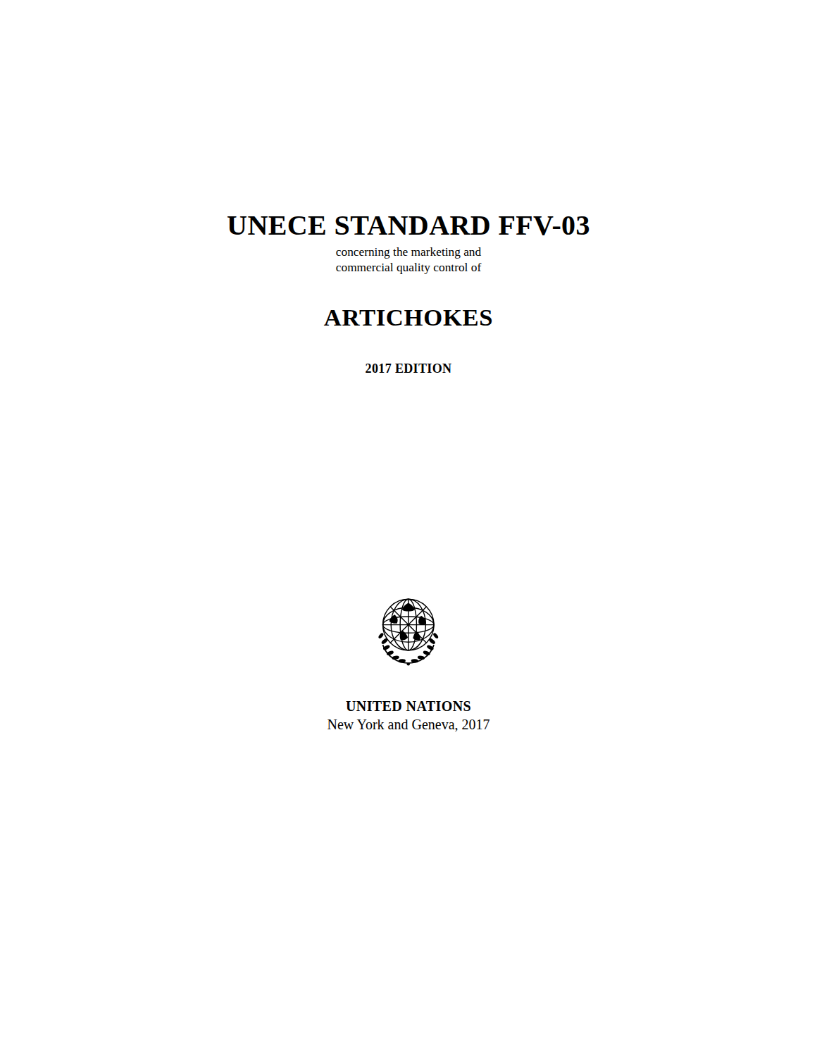UNECE STANDARD FFV-03
concerning the marketing and
commercial quality control of
ARTICHOKES
2017 EDITION
UNITED NATIONS
New York and Geneva, 2017